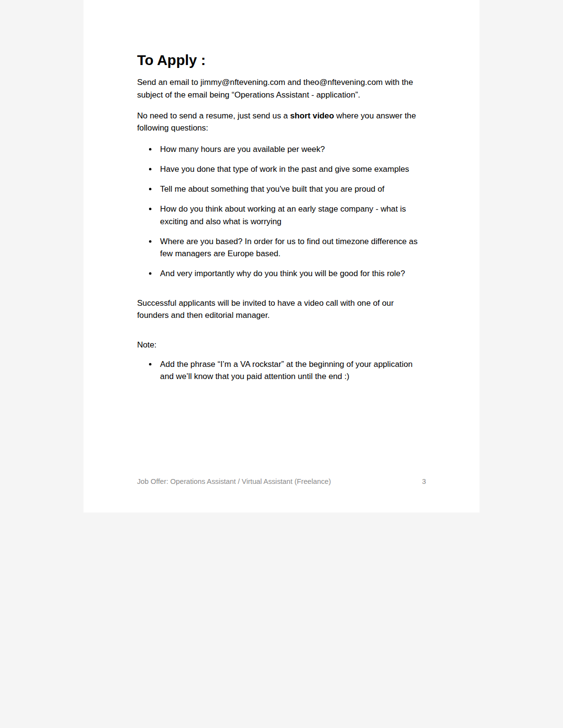To Apply :
Send an email to jimmy@nftevening.com and theo@nftevening.com with the subject of the email being “Operations Assistant - application”.
No need to send a resume, just send us a short video where you answer the following questions:
How many hours are you available per week?
Have you done that type of work in the past and give some examples
Tell me about something that you've built that you are proud of
How do you think about working at an early stage company - what is exciting and also what is worrying
Where are you based? In order for us to find out timezone difference as few managers are Europe based.
And very importantly why do you think you will be good for this role?
Successful applicants will be invited to have a video call with one of our founders and then editorial manager.
Note:
Add the phrase “I’m a VA rockstar” at the beginning of your application and we’ll know that you paid attention until the end :)
Job Offer: Operations Assistant / Virtual Assistant (Freelance) 3